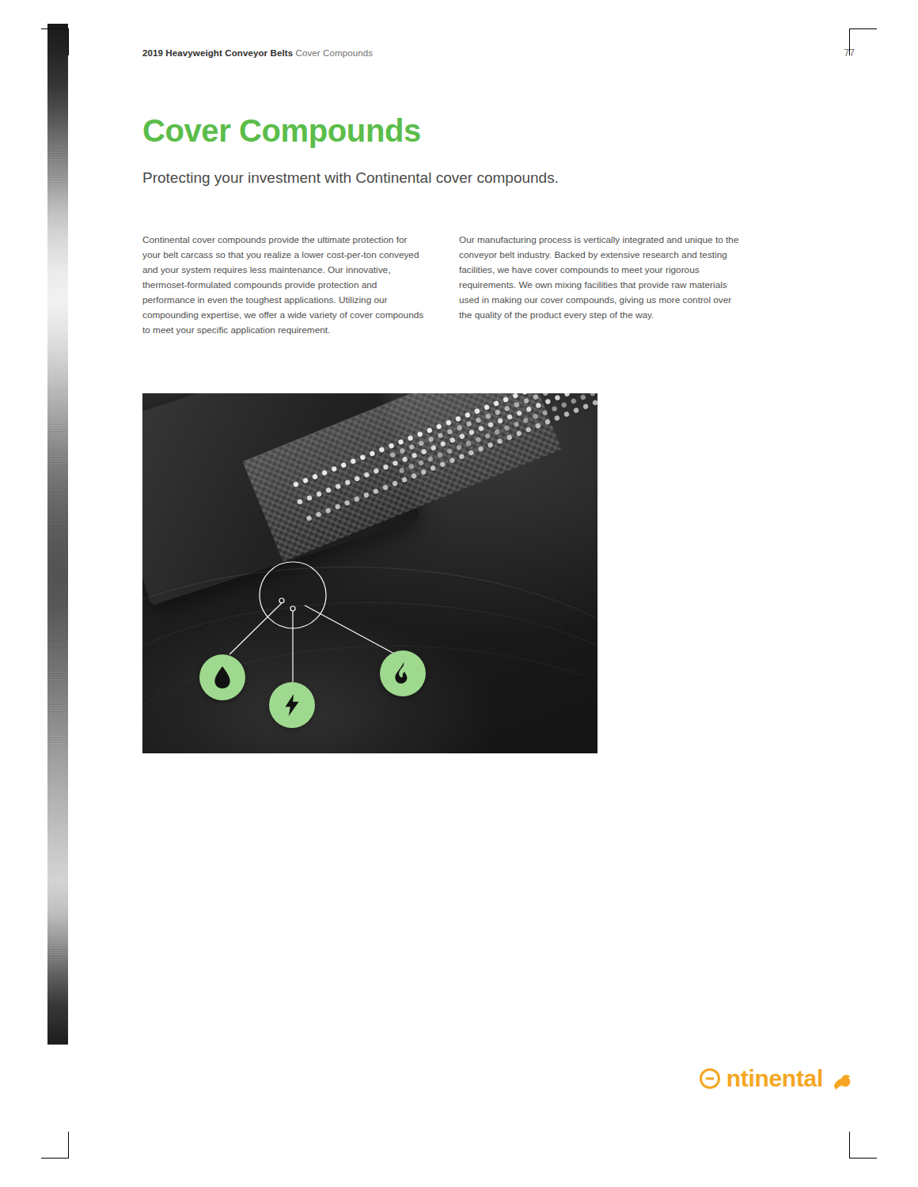2019 Heavyweight Conveyor Belts Cover Compounds
77
Cover Compounds
Protecting your investment with Continental cover compounds.
Continental cover compounds provide the ultimate protection for your belt carcass so that you realize a lower cost-per-ton conveyed and your system requires less maintenance. Our innovative, thermoset-formulated compounds provide protection and performance in even the toughest applications. Utilizing our compounding expertise, we offer a wide variety of cover compounds to meet your specific application requirement.
Our manufacturing process is vertically integrated and unique to the conveyor belt industry. Backed by extensive research and testing facilities, we have cover compounds to meet your rigorous requirements. We own mixing facilities that provide raw materials used in making our cover compounds, giving us more control over the quality of the product every step of the way.
ntinental